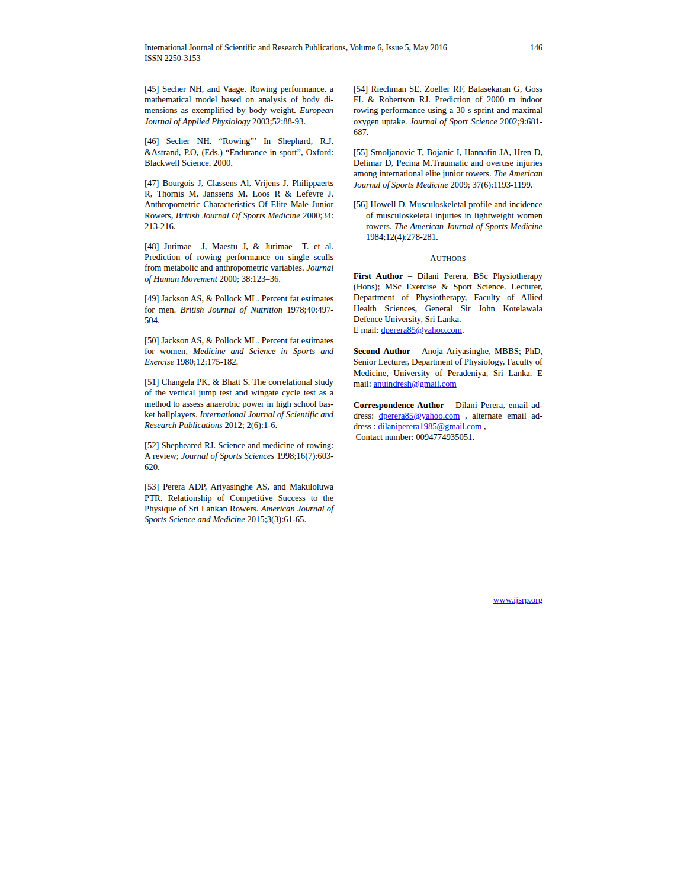International Journal of Scientific and Research Publications, Volume 6, Issue 5, May 2016
146
ISSN 2250-3153
[45] Secher NH, and Vaage. Rowing performance, a mathematical model based on analysis of body dimensions as exemplified by body weight. European Journal of Applied Physiology 2003;52:88-93.
[46] Secher NH. “Rowing”’ In Shephard, R.J. &Astrand, P.O, (Eds.) “Endurance in sport”, Oxford: Blackwell Science. 2000.
[47] Bourgois J, Classens Al, Vrijens J, Philippaerts R, Thornis M, Janssens M, Loos R & Lefevre J. Anthropometric Characteristics Of Elite Male Junior Rowers, British Journal Of Sports Medicine 2000;34: 213-216.
[48] Jurimae J, Maestu J, & Jurimae T. et al. Prediction of rowing performance on single sculls from metabolic and anthropometric variables. Journal of Human Movement 2000; 38:123–36.
[49] Jackson AS, & Pollock ML. Percent fat estimates for men. British Journal of Nutrition 1978;40:497-504.
[50] Jackson AS, & Pollock ML. Percent fat estimates for women, Medicine and Science in Sports and Exercise 1980;12:175-182.
[51] Changela PK, & Bhatt S. The correlational study of the vertical jump test and wingate cycle test as a method to assess anaerobic power in high school basket ballplayers. International Journal of Scientific and Research Publications 2012; 2(6):1-6.
[52] Shepheared RJ. Science and medicine of rowing: A review; Journal of Sports Sciences 1998;16(7):603-620.
[53] Perera ADP, Ariyasinghe AS, and Makuloluwa PTR. Relationship of Competitive Success to the Physique of Sri Lankan Rowers. American Journal of Sports Science and Medicine 2015;3(3):61-65.
[54] Riechman SE, Zoeller RF, Balasekaran G, Goss FL & Robertson RJ. Prediction of 2000 m indoor rowing performance using a 30 s sprint and maximal oxygen uptake. Journal of Sport Science 2002;9:681-687.
[55] Smoljanovic T, Bojanic I, Hannafin JA, Hren D, Delimar D, Pecina M.Traumatic and overuse injuries among international elite junior rowers. The American Journal of Sports Medicine 2009; 37(6):1193-1199.
[56] Howell D. Musculoskeletal profile and incidence of musculoskeletal injuries in lightweight women rowers. The American Journal of Sports Medicine 1984;12(4):278-281.
AUTHORS
First Author – Dilani Perera, BSc Physiotherapy (Hons); MSc Exercise & Sport Science. Lecturer, Department of Physiotherapy, Faculty of Allied Health Sciences, General Sir John Kotelawala Defence University, Sri Lanka.
E mail: dperera85@yahoo.com.
Second Author – Anoja Ariyasinghe, MBBS; PhD, Senior Lecturer, Department of Physiology, Faculty of Medicine, University of Peradeniya, Sri Lanka. E mail: anuindresh@gmail.com
Correspondence Author – Dilani Perera, email address: dperera85@yahoo.com , alternate email address : dilaniperera1985@gmail.com ,
Contact number: 0094774935051.
www.ijsrp.org